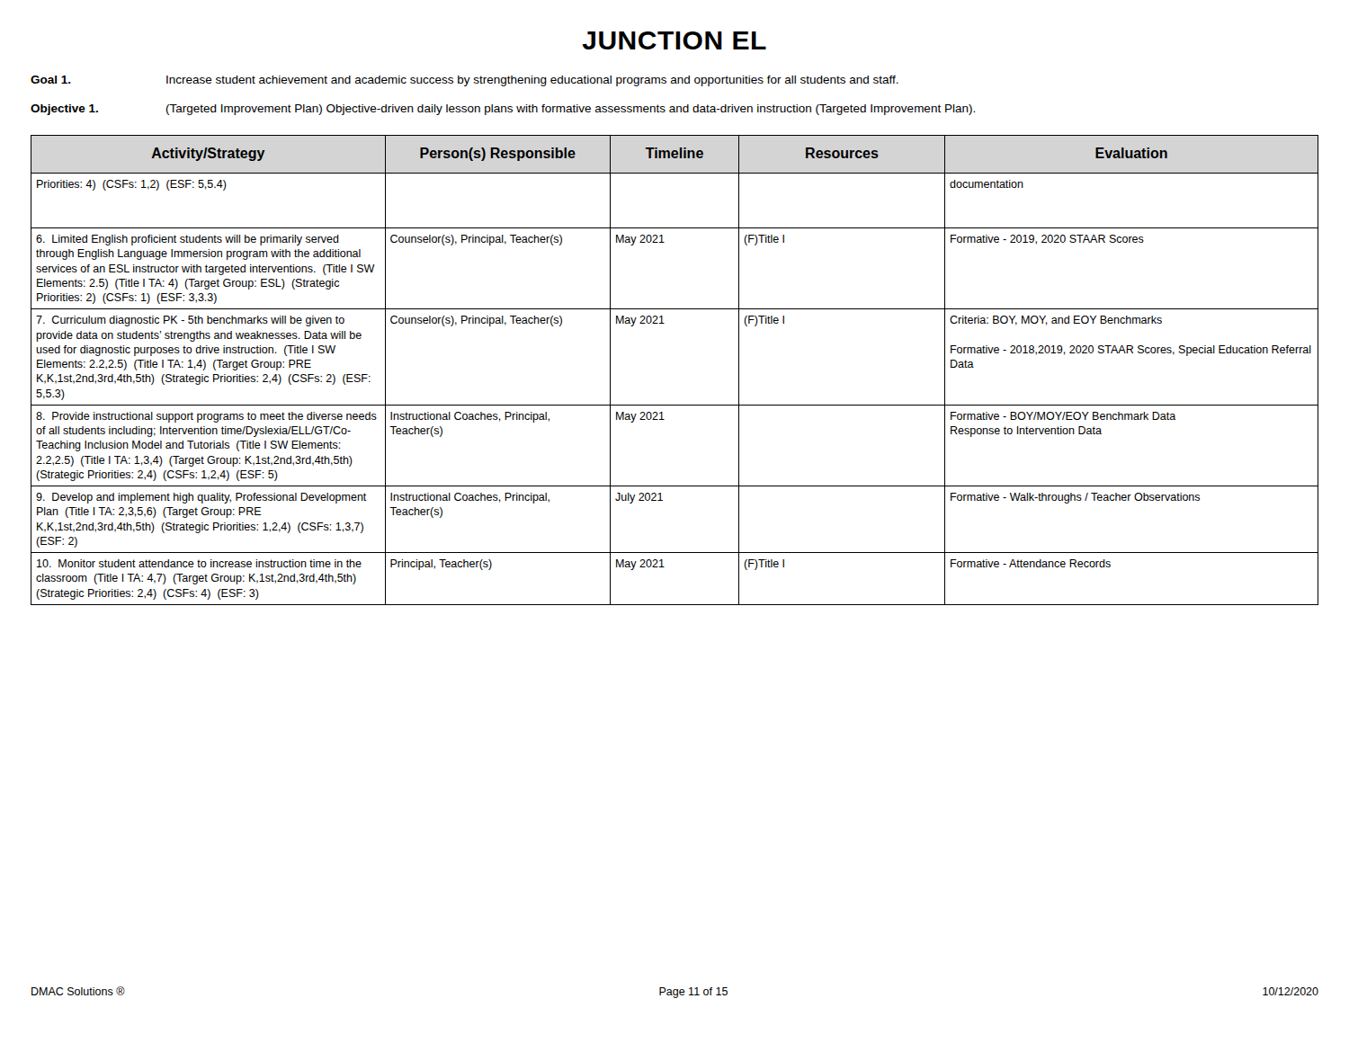JUNCTION EL
Goal 1. Increase student achievement and academic success by strengthening educational programs and opportunities for all students and staff.
Objective 1.(Targeted Improvement Plan) Objective-driven daily lesson plans with formative assessments and data-driven instruction (Targeted Improvement Plan).
| Activity/Strategy | Person(s) Responsible | Timeline | Resources | Evaluation |
| --- | --- | --- | --- | --- |
| Priorities: 4) (CSFs: 1,2) (ESF: 5,5.4) | | | | documentation |
| 6. Limited English proficient students will be primarily served through English Language Immersion program with the additional services of an ESL instructor with targeted interventions. (Title I SW Elements: 2.5) (Title I TA: 4) (Target Group: ESL) (Strategic Priorities: 2) (CSFs: 1) (ESF: 3,3.3) | Counselor(s), Principal, Teacher(s) | May 2021 | (F)Title I | Formative - 2019, 2020 STAAR Scores |
| 7. Curriculum diagnostic PK - 5th benchmarks will be given to provide data on students’ strengths and weaknesses. Data will be used for diagnostic purposes to drive instruction. (Title I SW Elements: 2.2,2.5) (Title I TA: 1,4) (Target Group: PRE K,K,1st,2nd,3rd,4th,5th) (Strategic Priorities: 2,4) (CSFs: 2) (ESF: 5,5.3) | Counselor(s), Principal, Teacher(s) | May 2021 | (F)Title I | Criteria: BOY, MOY, and EOY Benchmarks Formative - 2018,2019, 2020 STAAR Scores, Special Education Referral Data |
| 8. Provide instructional support programs to meet the diverse needs of all students including; Intervention time/Dyslexia/ELL/GT/Co-Teaching Inclusion Model and Tutorials (Title I SW Elements: 2.2,2.5) (Title I TA: 1,3,4) (Target Group: K,1st,2nd,3rd,4th,5th) (Strategic Priorities: 2,4) (CSFs: 1,2,4) (ESF: 5) | Instructional Coaches, Principal, Teacher(s) | May 2021 | | Formative - BOY/MOY/EOY Benchmark Data Response to Intervention Data |
| 9. Develop and implement high quality, Professional Development Plan (Title I TA: 2,3,5,6) (Target Group: PRE K,K,1st,2nd,3rd,4th,5th) (Strategic Priorities: 1,2,4) (CSFs: 1,3,7) (ESF: 2) | Instructional Coaches, Principal, Teacher(s) | July 2021 | | Formative - Walk-throughs / Teacher Observations |
| 10. Monitor student attendance to increase instruction time in the classroom (Title I TA: 4,7) (Target Group: K,1st,2nd,3rd,4th,5th) (Strategic Priorities: 2,4) (CSFs: 4) (ESF: 3) | Principal, Teacher(s) | May 2021 | (F)Title I | Formative - Attendance Records |
DMAC Solutions ®
Page 11 of 15
10/12/2020